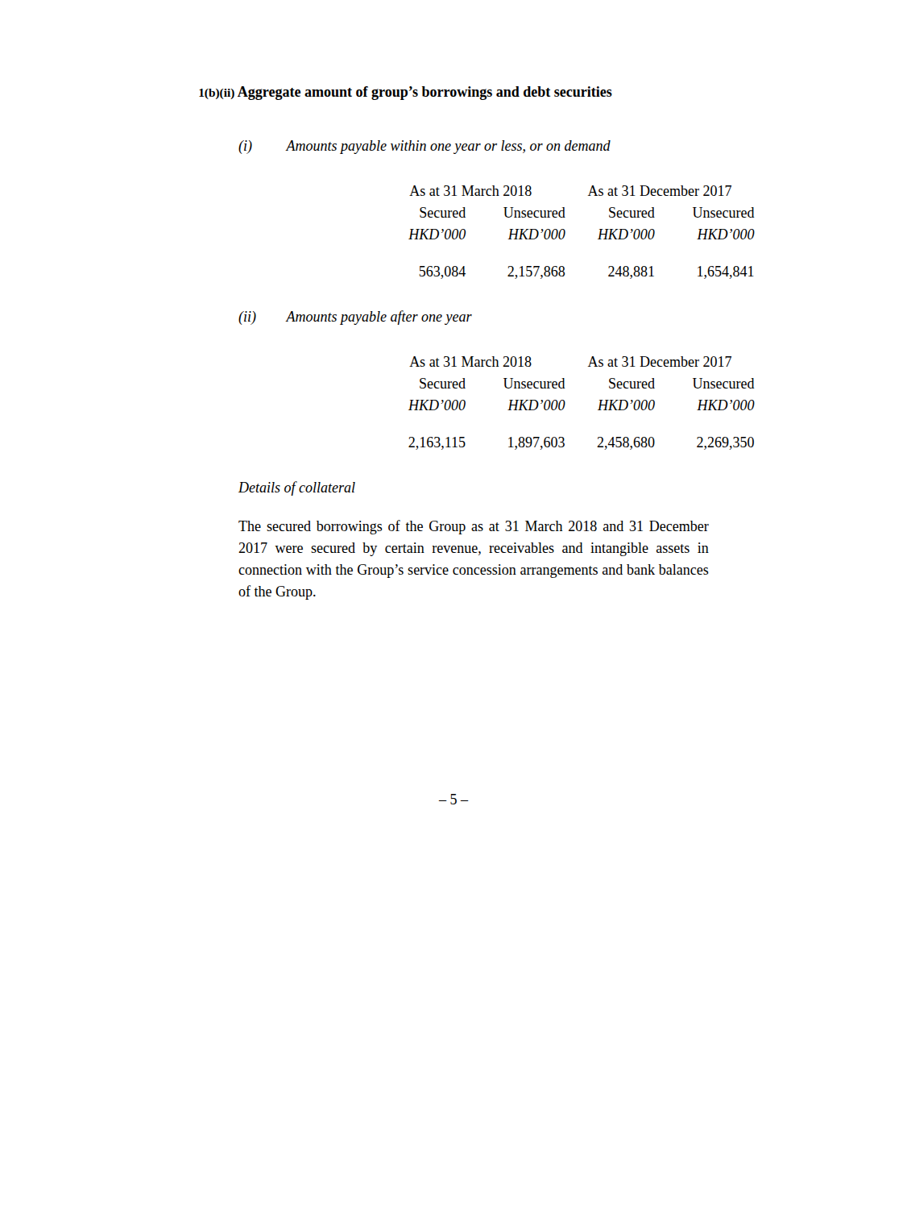1(b)(ii) Aggregate amount of group’s borrowings and debt securities
(i) Amounts payable within one year or less, or on demand
| | As at 31 March 2018 | As at 31 December 2017 |
| | Secured | Unsecured | Secured | Unsecured |
| | HKD’000 | HKD’000 | HKD’000 | HKD’000 |
| | 563,084 | 2,157,868 | 248,881 | 1,654,841 |
(ii) Amounts payable after one year
| | As at 31 March 2018 | As at 31 December 2017 |
| | Secured | Unsecured | Secured | Unsecured |
| | HKD’000 | HKD’000 | HKD’000 | HKD’000 |
| | 2,163,115 | 1,897,603 | 2,458,680 | 2,269,350 |
Details of collateral
The secured borrowings of the Group as at 31 March 2018 and 31 December 2017 were secured by certain revenue, receivables and intangible assets in connection with the Group’s service concession arrangements and bank balances of the Group.
– 5 –